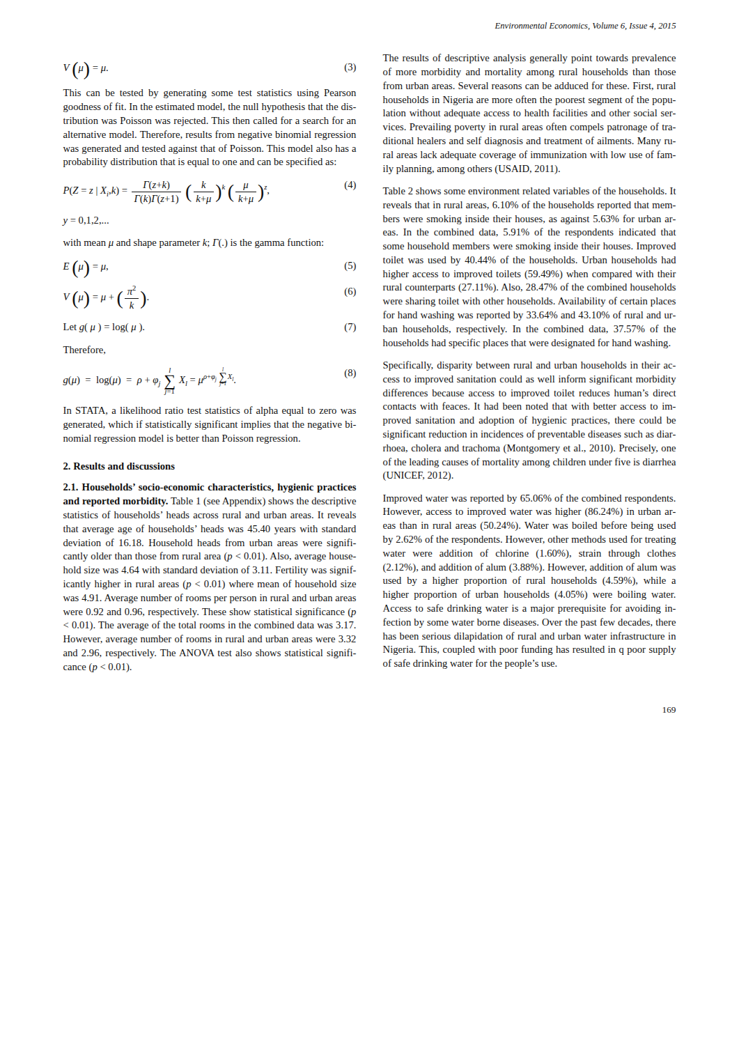Environmental Economics, Volume 6, Issue 4, 2015
(3) V (μ) = μ.
This can be tested by generating some test statistics using Pearson goodness of fit. In the estimated model, the null hypothesis that the distribution was Poisson was rejected. This then called for a search for an alternative model. Therefore, results from negative binomial regression was generated and tested against that of Poisson. This model also has a probability distribution that is equal to one and can be specified as:
(4) P(Z = z | Xi,k) = Γ(z+k) Γ(k)Γ(z+1) (kk+μ)k (μk+μ)z,
y = 0,1,2,...
with mean μ and shape parameter k; Γ(.) is the gamma function:
(5) E (μ) = μ,
(6) V (μ) = μ + (π2 k).
(7) Let g( μ ) = log( μ ).
Therefore,
(8) g(μ) = log(μ) = ρ + φj l∑j=1 Xl = μρ+φj l∑j=1 Xl.
In STATA, a likelihood ratio test statistics of alpha equal to zero was generated, which if statistically significant implies that the negative binomial regression model is better than Poisson regression.
2. Results and discussions
2.1. Households’ socio-economic characteristics, hygienic practices and reported morbidity. Table 1 (see Appendix) shows the descriptive statistics of households’ heads across rural and urban areas. It reveals that average age of households’ heads was 45.40 years with standard deviation of 16.18. Household heads from urban areas were significantly older than those from rural area (p < 0.01). Also, average household size was 4.64 with standard deviation of 3.11. Fertility was significantly higher in rural areas (p < 0.01) where mean of household size was 4.91. Average number of rooms per person in rural and urban areas were 0.92 and 0.96, respectively. These show statistical significance (p < 0.01). The average of the total rooms in the combined data was 3.17. However, average number of rooms in rural and urban areas were 3.32 and 2.96, respectively. The ANOVA test also shows statistical significance (p < 0.01).
The results of descriptive analysis generally point towards prevalence of more morbidity and mortality among rural households than those from urban areas. Several reasons can be adduced for these. First, rural households in Nigeria are more often the poorest segment of the population without adequate access to health facilities and other social services. Prevailing poverty in rural areas often compels patronage of traditional healers and self diagnosis and treatment of ailments. Many rural areas lack adequate coverage of immunization with low use of family planning, among others (USAID, 2011).
Table 2 shows some environment related variables of the households. It reveals that in rural areas, 6.10% of the households reported that members were smoking inside their houses, as against 5.63% for urban areas. In the combined data, 5.91% of the respondents indicated that some household members were smoking inside their houses. Improved toilet was used by 40.44% of the households. Urban households had higher access to improved toilets (59.49%) when compared with their rural counterparts (27.11%). Also, 28.47% of the combined households were sharing toilet with other households. Availability of certain places for hand washing was reported by 33.64% and 43.10% of rural and urban households, respectively. In the combined data, 37.57% of the households had specific places that were designated for hand washing.
Specifically, disparity between rural and urban households in their access to improved sanitation could as well inform significant morbidity differences because access to improved toilet reduces human’s direct contacts with feaces. It had been noted that with better access to improved sanitation and adoption of hygienic practices, there could be significant reduction in incidences of preventable diseases such as diarrhoea, cholera and trachoma (Montgomery et al., 2010). Precisely, one of the leading causes of mortality among children under five is diarrhea (UNICEF, 2012).
Improved water was reported by 65.06% of the combined respondents. However, access to improved water was higher (86.24%) in urban areas than in rural areas (50.24%). Water was boiled before being used by 2.62% of the respondents. However, other methods used for treating water were addition of chlorine (1.60%), strain through clothes (2.12%), and addition of alum (3.88%). However, addition of alum was used by a higher proportion of rural households (4.59%), while a higher proportion of urban households (4.05%) were boiling water. Access to safe drinking water is a major prerequisite for avoiding infection by some water borne diseases. Over the past few decades, there has been serious dilapidation of rural and urban water infrastructure in Nigeria. This, coupled with poor funding has resulted in q poor supply of safe drinking water for the people’s use.
169